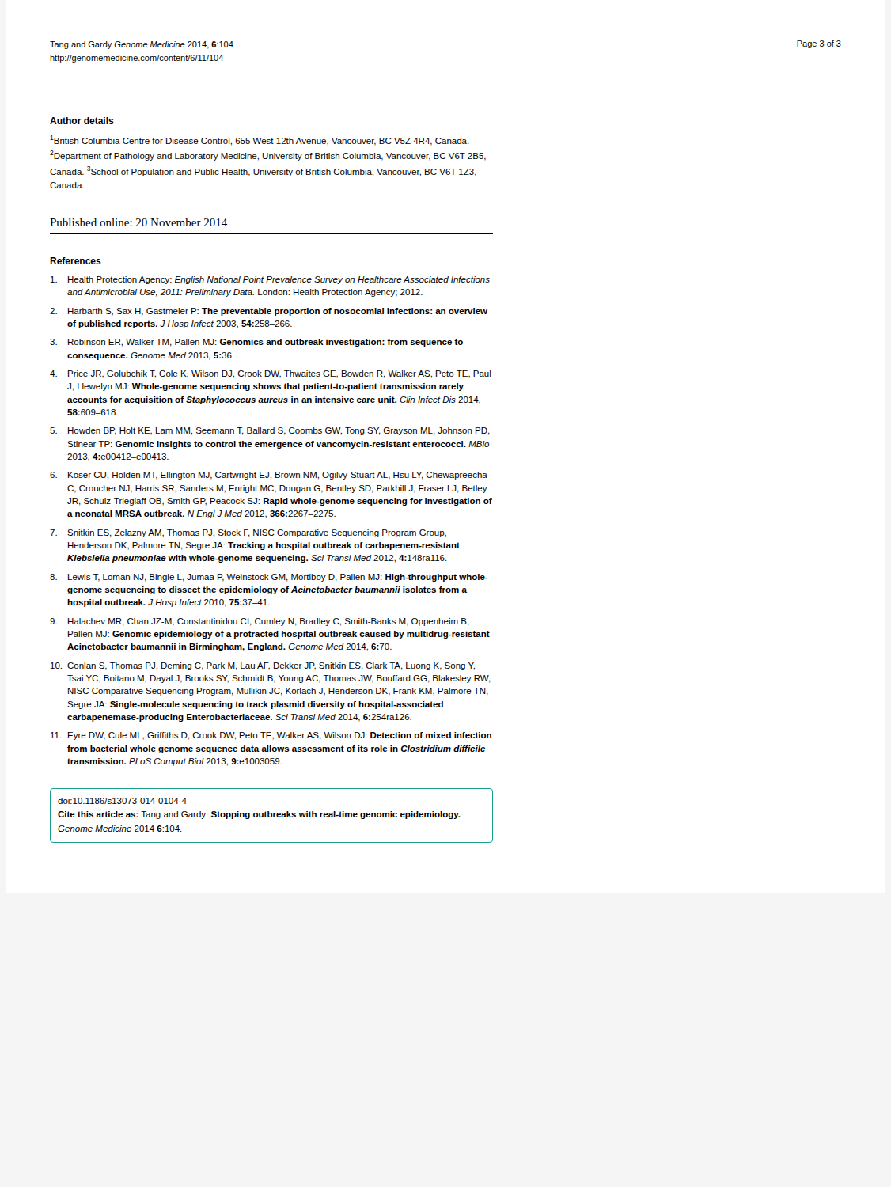Tang and Gardy Genome Medicine 2014, 6:104
http://genomemedicine.com/content/6/11/104
Page 3 of 3
Author details
1British Columbia Centre for Disease Control, 655 West 12th Avenue, Vancouver, BC V5Z 4R4, Canada. 2Department of Pathology and Laboratory Medicine, University of British Columbia, Vancouver, BC V6T 2B5, Canada. 3School of Population and Public Health, University of British Columbia, Vancouver, BC V6T 1Z3, Canada.
Published online: 20 November 2014
References
Health Protection Agency: English National Point Prevalence Survey on Healthcare Associated Infections and Antimicrobial Use, 2011: Preliminary Data. London: Health Protection Agency; 2012.
Harbarth S, Sax H, Gastmeier P: The preventable proportion of nosocomial infections: an overview of published reports. J Hosp Infect 2003, 54: 258–266.
Robinson ER, Walker TM, Pallen MJ: Genomics and outbreak investigation: from sequence to consequence. Genome Med 2013, 5: 36.
Price JR, Golubchik T, Cole K, Wilson DJ, Crook DW, Thwaites GE, Bowden R, Walker AS, Peto TE, Paul J, Llewelyn MJ: Whole-genome sequencing shows that patient-to-patient transmission rarely accounts for acquisition of Staphylococcus aureus in an intensive care unit. Clin Infect Dis 2014, 58: 609–618.
Howden BP, Holt KE, Lam MM, Seemann T, Ballard S, Coombs GW, Tong SY, Grayson ML, Johnson PD, Stinear TP: Genomic insights to control the emergence of vancomycin-resistant enterococci. MBio 2013, 4: e00412–e00413.
Köser CU, Holden MT, Ellington MJ, Cartwright EJ, Brown NM, Ogilvy-Stuart AL, Hsu LY, Chewapreecha C, Croucher NJ, Harris SR, Sanders M, Enright MC, Dougan G, Bentley SD, Parkhill J, Fraser LJ, Betley JR, Schulz-Trieglaff OB, Smith GP, Peacock SJ: Rapid whole-genome sequencing for investigation of a neonatal MRSA outbreak. N Engl J Med 2012, 366: 2267–2275.
Snitkin ES, Zelazny AM, Thomas PJ, Stock F, NISC Comparative Sequencing Program Group, Henderson DK, Palmore TN, Segre JA: Tracking a hospital outbreak of carbapenem-resistant Klebsiella pneumoniae with whole-genome sequencing. Sci Transl Med 2012, 4: 148ra116.
Lewis T, Loman NJ, Bingle L, Jumaa P, Weinstock GM, Mortiboy D, Pallen MJ: High-throughput whole-genome sequencing to dissect the epidemiology of Acinetobacter baumannii isolates from a hospital outbreak. J Hosp Infect 2010, 75: 37–41.
Halachev MR, Chan JZ-M, Constantinidou CI, Cumley N, Bradley C, Smith-Banks M, Oppenheim B, Pallen MJ: Genomic epidemiology of a protracted hospital outbreak caused by multidrug-resistant Acinetobacter baumannii in Birmingham, England. Genome Med 2014, 6: 70.
Conlan S, Thomas PJ, Deming C, Park M, Lau AF, Dekker JP, Snitkin ES, Clark TA, Luong K, Song Y, Tsai YC, Boitano M, Dayal J, Brooks SY, Schmidt B, Young AC, Thomas JW, Bouffard GG, Blakesley RW, NISC Comparative Sequencing Program, Mullikin JC, Korlach J, Henderson DK, Frank KM, Palmore TN, Segre JA: Single-molecule sequencing to track plasmid diversity of hospital-associated carbapenemase-producing Enterobacteriaceae. Sci Transl Med 2014, 6: 254ra126.
Eyre DW, Cule ML, Griffiths D, Crook DW, Peto TE, Walker AS, Wilson DJ: Detection of mixed infection from bacterial whole genome sequence data allows assessment of its role in Clostridium difficile transmission. PLoS Comput Biol 2013, 9: e1003059.
doi:10.1186/s13073-014-0104-4 Cite this article as: Tang and Gardy: Stopping outbreaks with real-time genomic epidemiology. Genome Medicine 2014 6:104.